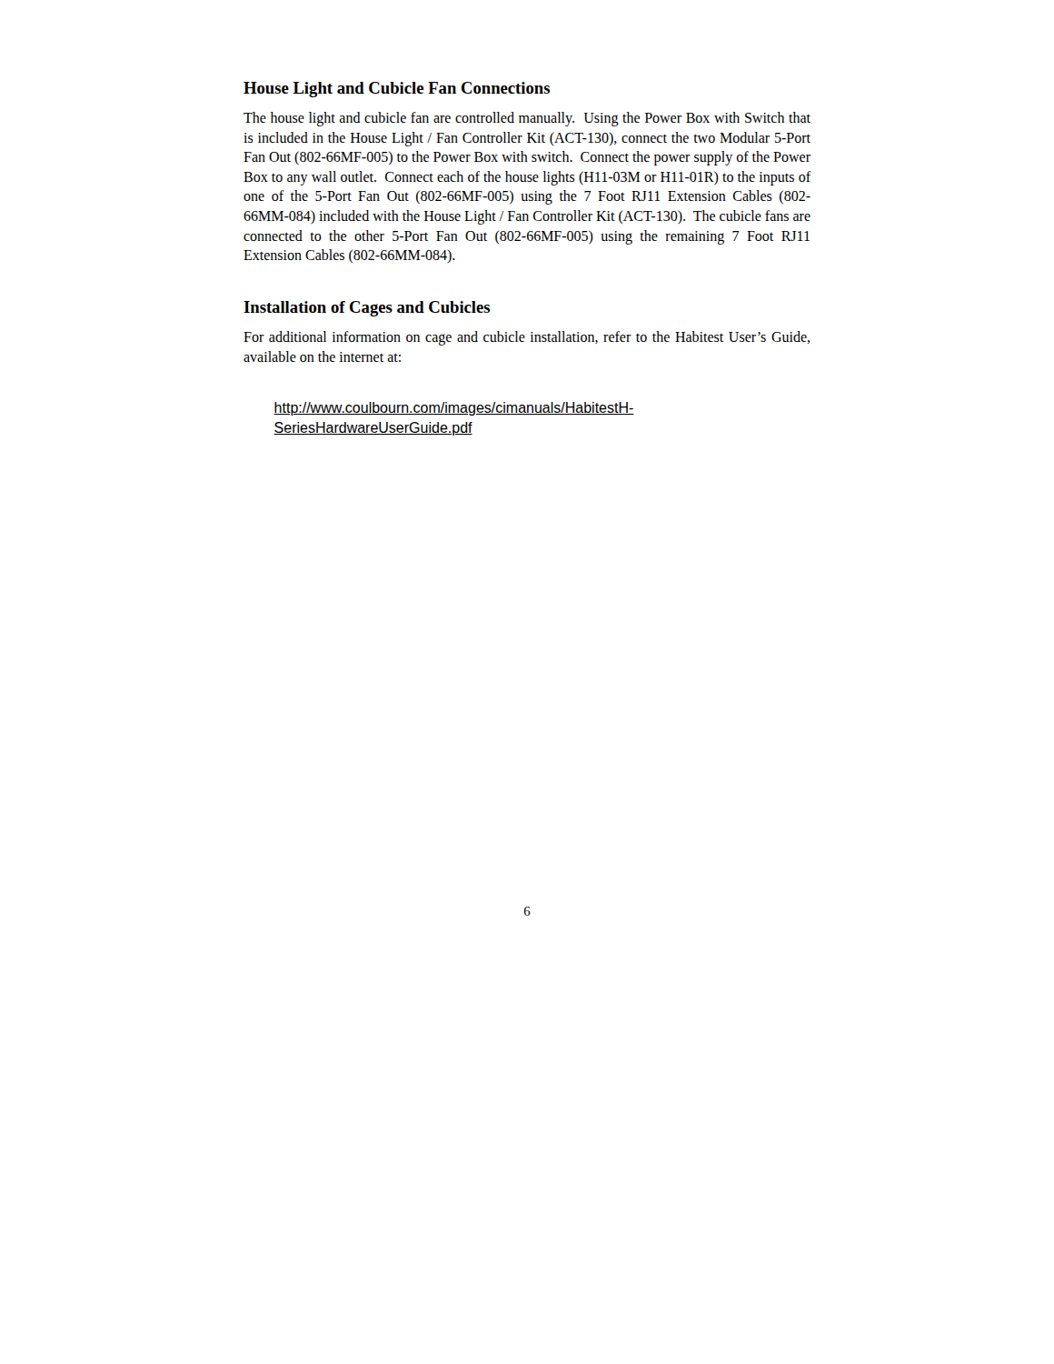House Light and Cubicle Fan Connections
The house light and cubicle fan are controlled manually. Using the Power Box with Switch that is included in the House Light / Fan Controller Kit (ACT-130), connect the two Modular 5-Port Fan Out (802-66MF-005) to the Power Box with switch. Connect the power supply of the Power Box to any wall outlet. Connect each of the house lights (H11-03M or H11-01R) to the inputs of one of the 5-Port Fan Out (802-66MF-005) using the 7 Foot RJ11 Extension Cables (802-66MM-084) included with the House Light / Fan Controller Kit (ACT-130). The cubicle fans are connected to the other 5-Port Fan Out (802-66MF-005) using the remaining 7 Foot RJ11 Extension Cables (802-66MM-084).
Installation of Cages and Cubicles
For additional information on cage and cubicle installation, refer to the Habitest User’s Guide, available on the internet at:
http://www.coulbourn.com/images/cimanuals/HabitestH-SeriesHardwareUserGuide.pdf
6